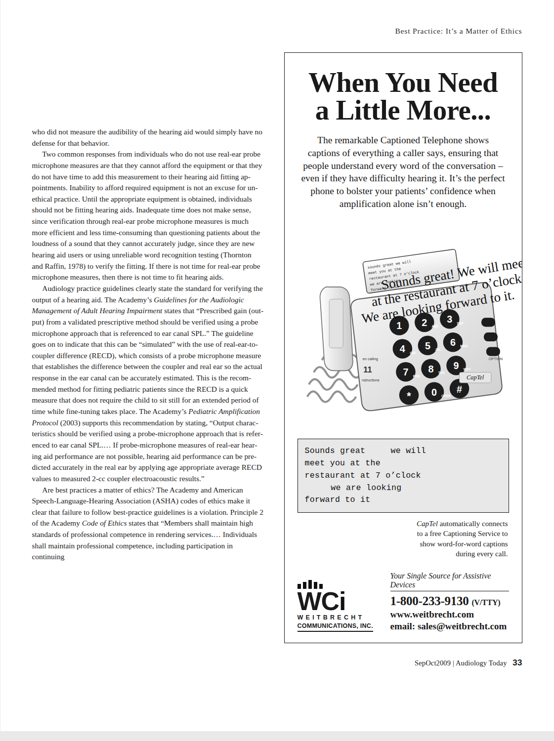Best Practice: It’s a Matter of Ethics
who did not measure the audibility of the hearing aid would simply have no defense for that behavior.
Two common responses from individuals who do not use real-ear probe microphone measures are that they cannot afford the equipment or that they do not have time to add this measurement to their hearing aid fitting appointments. Inability to afford required equipment is not an excuse for unethical practice. Until the appropriate equipment is obtained, individuals should not be fitting hearing aids. Inadequate time does not make sense, since verification through real-ear probe microphone measures is much more efficient and less time-consuming than questioning patients about the loudness of a sound that they cannot accurately judge, since they are new hearing aid users or using unreliable word recognition testing (Thornton and Raffin, 1978) to verify the fitting. If there is not time for real-ear probe microphone measures, then there is not time to fit hearing aids.
Audiology practice guidelines clearly state the standard for verifying the output of a hearing aid. The Academy’s Guidelines for the Audiologic Management of Adult Hearing Impairment states that “Prescribed gain (output) from a validated prescriptive method should be verified using a probe microphone approach that is referenced to ear canal SPL.” The guideline goes on to indicate that this can be “simulated” with the use of real-ear-to-coupler difference (RECD), which consists of a probe microphone measure that establishes the difference between the coupler and real ear so the actual response in the ear canal can be accurately estimated. This is the recommended method for fitting pediatric patients since the RECD is a quick measure that does not require the child to sit still for an extended period of time while fine-tuning takes place. The Academy’s Pediatric Amplification Protocol (2003) supports this recommendation by stating, “Output characteristics should be verified using a probe-microphone approach that is referenced to ear canal SPL.… If probe-microphone measures of real-ear hearing aid performance are not possible, hearing aid performance can be predicted accurately in the real ear by applying age appropriate average RECD values to measured 2-cc coupler electroacoustic results.”
Are best practices a matter of ethics? The Academy and American Speech-Language-Hearing Association (ASHA) codes of ethics make it clear that failure to follow best-practice guidelines is a violation. Principle 2 of the Academy Code of Ethics states that “Members shall maintain high standards of professional competence in rendering services.… Individuals shall maintain professional competence, including participation in continuing
When You Need
a Little More...
The remarkable Captioned Telephone shows captions of everything a caller says, ensuring that people understand every word of the conversation – even if they have difficulty hearing it. It’s the perfect phone to bolster your patients’ confidence when amplification alone isn’t enough.
sounds great we will meet you at the restaurant at 7 o'clock we are looking forward to it 1 2 ABC 3 DEF 4 GHI 5 JKL 6 MNO 7 PRS 8 TUV 9 WXY * 0 OPER # OPTION en calling 11 nstructions CapTel Sounds great! We will meet you at the restaurant at 7 o’clock. We are looking forward to it.
Sounds great we will
meet you at the
restaurant at 7 o’clock
we are looking
forward to it
CapTel automatically connects
to a free Captioning Service to
show word-for-word captions
during every call.
WCi
WEITBRECHT
COMMUNICATIONS, INC.
Your Single Source for Assistive Devices
1-800-233-9130 (V/TTY)
www.weitbrecht.com
email: sales@weitbrecht.com
SepOct2009 | Audiology Today 33